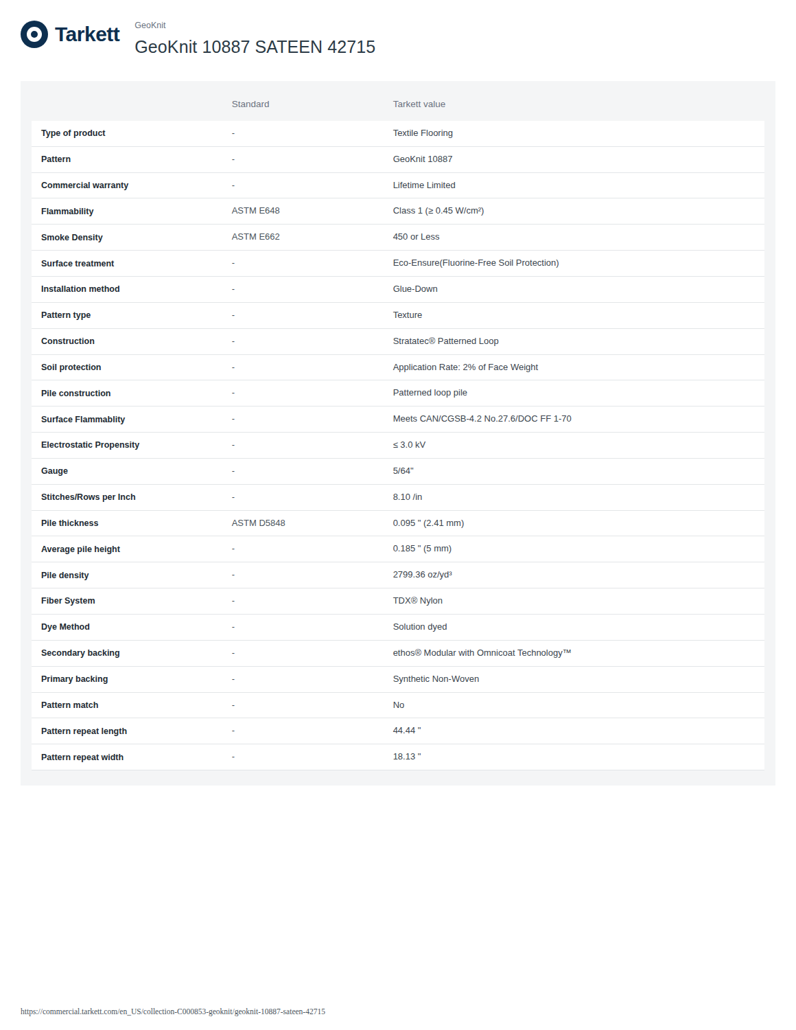Tarkett
GeoKnit
GeoKnit 10887 SATEEN 42715
Technical specifications for GeoKnit 10887 SATEEN 42715
| | Standard | Tarkett value |
| --- | --- | --- |
| Type of product | - | Textile Flooring |
| Pattern | - | GeoKnit 10887 |
| Commercial warranty | - | Lifetime Limited |
| Flammability | ASTM E648 | Class 1 (≥ 0.45 W/cm²) |
| Smoke Density | ASTM E662 | 450 or Less |
| Surface treatment | - | Eco-Ensure(Fluorine-Free Soil Protection) |
| Installation method | - | Glue-Down |
| Pattern type | - | Texture |
| Construction | - | Stratatec® Patterned Loop |
| Soil protection | - | Application Rate: 2% of Face Weight |
| Pile construction | - | Patterned loop pile |
| Surface Flammablity | - | Meets CAN/CGSB-4.2 No.27.6/DOC FF 1-70 |
| Electrostatic Propensity | - | ≤ 3.0 kV |
| Gauge | - | 5/64" |
| Stitches/Rows per Inch | - | 8.10 /in |
| Pile thickness | ASTM D5848 | 0.095 " (2.41 mm) |
| Average pile height | - | 0.185 " (5 mm) |
| Pile density | - | 2799.36 oz/yd³ |
| Fiber System | - | TDX® Nylon |
| Dye Method | - | Solution dyed |
| Secondary backing | - | ethos® Modular with Omnicoat Technology™ |
| Primary backing | - | Synthetic Non-Woven |
| Pattern match | - | No |
| Pattern repeat length | - | 44.44 " |
| Pattern repeat width | - | 18.13 " |
https://commercial.tarkett.com/en_US/collection-C000853-geoknit/geoknit-10887-sateen-42715